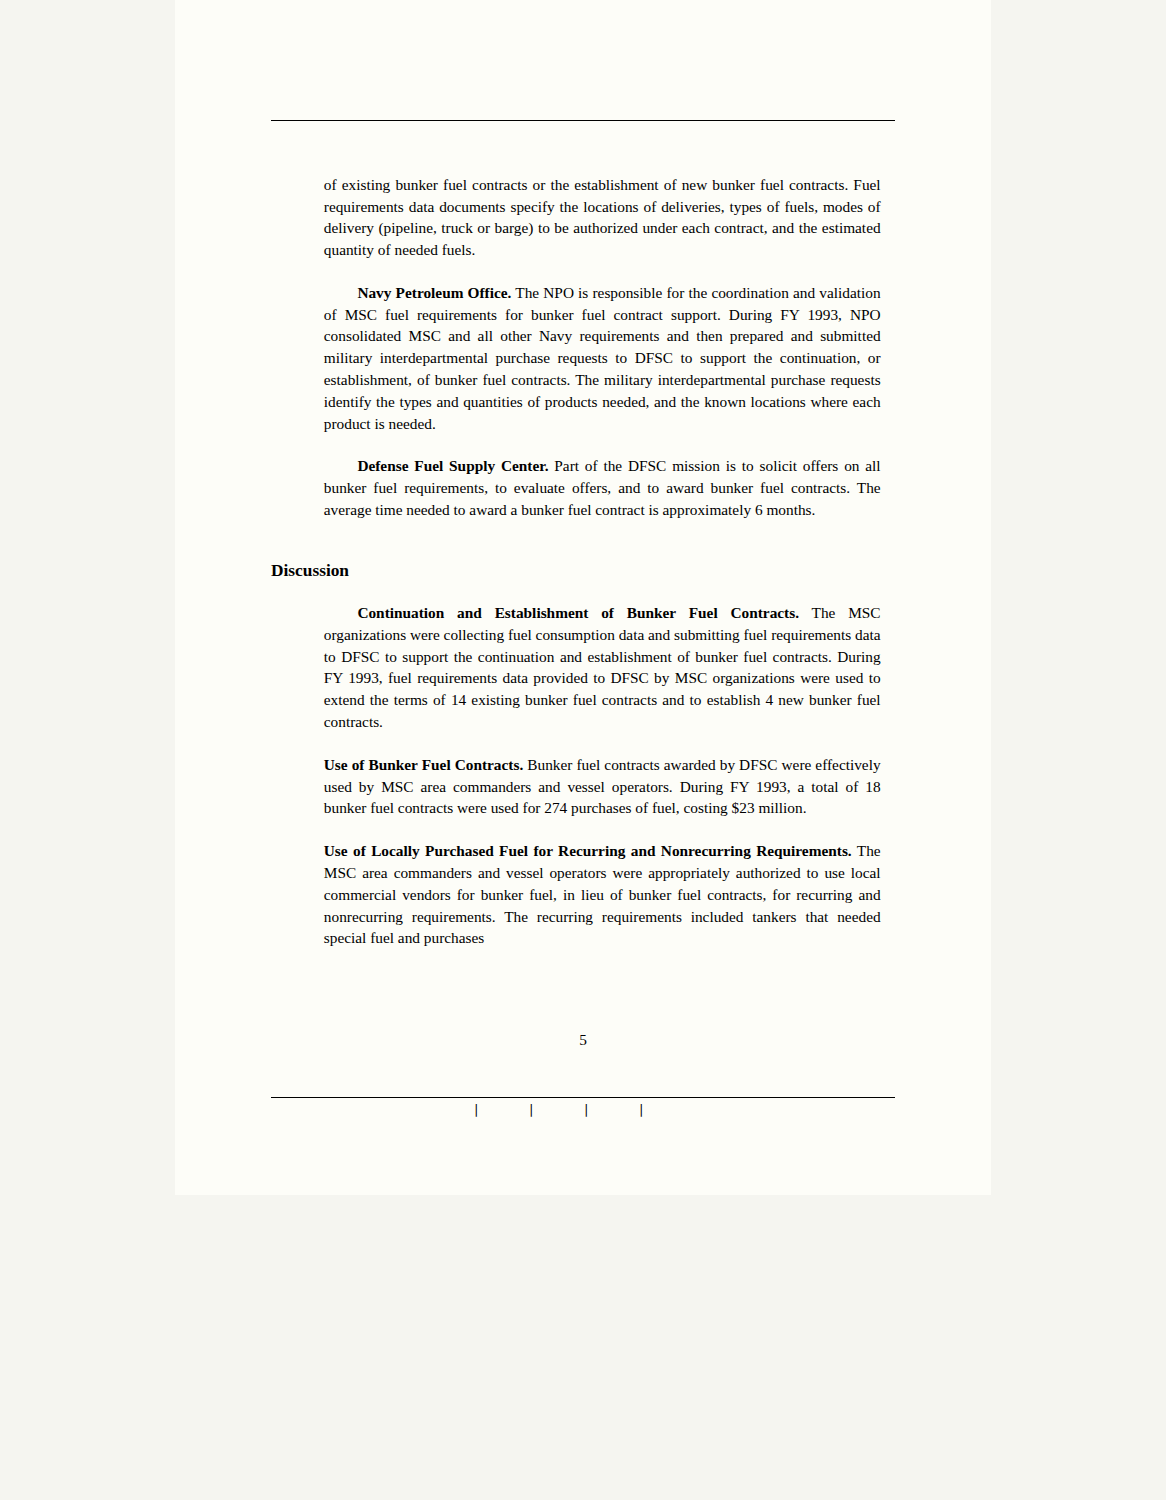of existing bunker fuel contracts or the establishment of new bunker fuel contracts. Fuel requirements data documents specify the locations of deliveries, types of fuels, modes of delivery (pipeline, truck or barge) to be authorized under each contract, and the estimated quantity of needed fuels.
Navy Petroleum Office. The NPO is responsible for the coordination and validation of MSC fuel requirements for bunker fuel contract support. During FY 1993, NPO consolidated MSC and all other Navy requirements and then prepared and submitted military interdepartmental purchase requests to DFSC to support the continuation, or establishment, of bunker fuel contracts. The military interdepartmental purchase requests identify the types and quantities of products needed, and the known locations where each product is needed.
Defense Fuel Supply Center. Part of the DFSC mission is to solicit offers on all bunker fuel requirements, to evaluate offers, and to award bunker fuel contracts. The average time needed to award a bunker fuel contract is approximately 6 months.
Discussion
Continuation and Establishment of Bunker Fuel Contracts. The MSC organizations were collecting fuel consumption data and submitting fuel requirements data to DFSC to support the continuation and establishment of bunker fuel contracts. During FY 1993, fuel requirements data provided to DFSC by MSC organizations were used to extend the terms of 14 existing bunker fuel contracts and to establish 4 new bunker fuel contracts.
Use of Bunker Fuel Contracts. Bunker fuel contracts awarded by DFSC were effectively used by MSC area commanders and vessel operators. During FY 1993, a total of 18 bunker fuel contracts were used for 274 purchases of fuel, costing $23 million.
Use of Locally Purchased Fuel for Recurring and Nonrecurring Requirements. The MSC area commanders and vessel operators were appropriately authorized to use local commercial vendors for bunker fuel, in lieu of bunker fuel contracts, for recurring and nonrecurring requirements. The recurring requirements included tankers that needed special fuel and purchases
5
∣∣∣∣